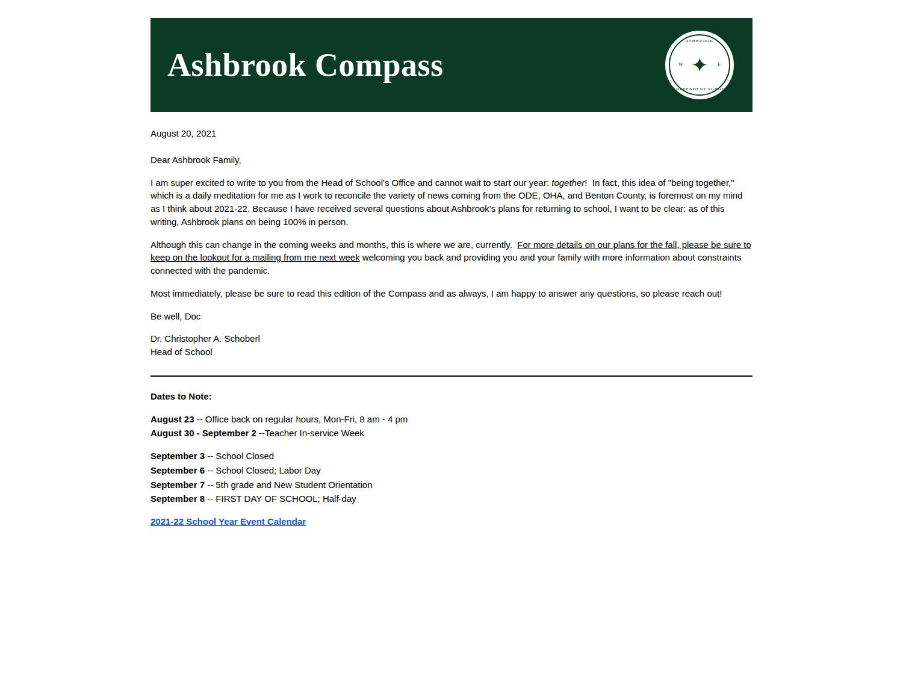Ashbrook Compass
Ashbrook
WE
✦
Independent School
August 20, 2021
Dear Ashbrook Family,
I am super excited to write to you from the Head of School's Office and cannot wait to start our year: together! In fact, this idea of "being together," which is a daily meditation for me as I work to reconcile the variety of news coming from the ODE, OHA, and Benton County, is foremost on my mind as I think about 2021-22. Because I have received several questions about Ashbrook's plans for returning to school, I want to be clear: as of this writing, Ashbrook plans on being 100% in person.
Although this can change in the coming weeks and months, this is where we are, currently. For more details on our plans for the fall, please be sure to keep on the lookout for a mailing from me next week welcoming you back and providing you and your family with more information about constraints connected with the pandemic.
Most immediately, please be sure to read this edition of the Compass and as always, I am happy to answer any questions, so please reach out!
Be well, Doc
Dr. Christopher A. Schoberl
Head of School
Dates to Note:
August 23 -- Office back on regular hours, Mon-Fri, 8 am - 4 pm
August 30 - September 2 --Teacher In-service Week
September 3 -- School Closed
September 6 -- School Closed; Labor Day
September 7 -- 5th grade and New Student Orientation
September 8 -- FIRST DAY OF SCHOOL; Half-day
2021-22 School Year Event Calendar